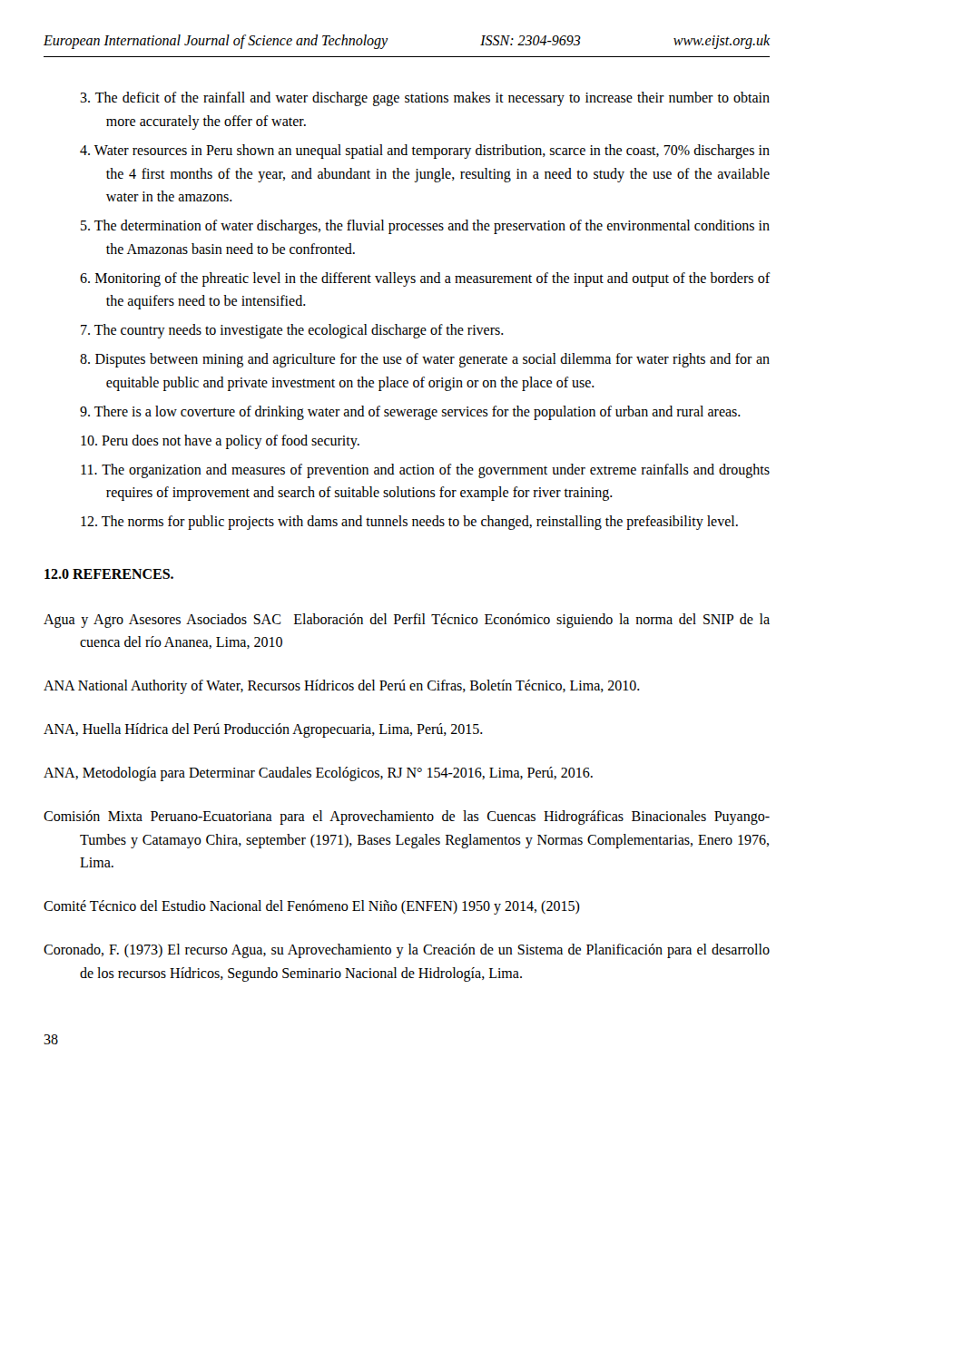European International Journal of Science and Technology ISSN: 2304-9693 www.eijst.org.uk
3. The deficit of the rainfall and water discharge gage stations makes it necessary to increase their number to obtain more accurately the offer of water.
4. Water resources in Peru shown an unequal spatial and temporary distribution, scarce in the coast, 70% discharges in the 4 first months of the year, and abundant in the jungle, resulting in a need to study the use of the available water in the amazons.
5. The determination of water discharges, the fluvial processes and the preservation of the environmental conditions in the Amazonas basin need to be confronted.
6. Monitoring of the phreatic level in the different valleys and a measurement of the input and output of the borders of the aquifers need to be intensified.
7. The country needs to investigate the ecological discharge of the rivers.
8. Disputes between mining and agriculture for the use of water generate a social dilemma for water rights and for an equitable public and private investment on the place of origin or on the place of use.
9. There is a low coverture of drinking water and of sewerage services for the population of urban and rural areas.
10. Peru does not have a policy of food security.
11. The organization and measures of prevention and action of the government under extreme rainfalls and droughts requires of improvement and search of suitable solutions for example for river training.
12. The norms for public projects with dams and tunnels needs to be changed, reinstalling the prefeasibility level.
12.0 REFERENCES.
Agua y Agro Asesores Asociados SAC Elaboración del Perfil Técnico Económico siguiendo la norma del SNIP de la cuenca del río Ananea, Lima, 2010
ANA National Authority of Water, Recursos Hídricos del Perú en Cifras, Boletín Técnico, Lima, 2010.
ANA, Huella Hídrica del Perú Producción Agropecuaria, Lima, Perú, 2015.
ANA, Metodología para Determinar Caudales Ecológicos, RJ N° 154-2016, Lima, Perú, 2016.
Comisión Mixta Peruano-Ecuatoriana para el Aprovechamiento de las Cuencas Hidrográficas Binacionales Puyango-Tumbes y Catamayo Chira, september (1971), Bases Legales Reglamentos y Normas Complementarias, Enero 1976, Lima.
Comité Técnico del Estudio Nacional del Fenómeno El Niño (ENFEN) 1950 y 2014, (2015)
Coronado, F. (1973) El recurso Agua, su Aprovechamiento y la Creación de un Sistema de Planificación para el desarrollo de los recursos Hídricos, Segundo Seminario Nacional de Hidrología, Lima.
38